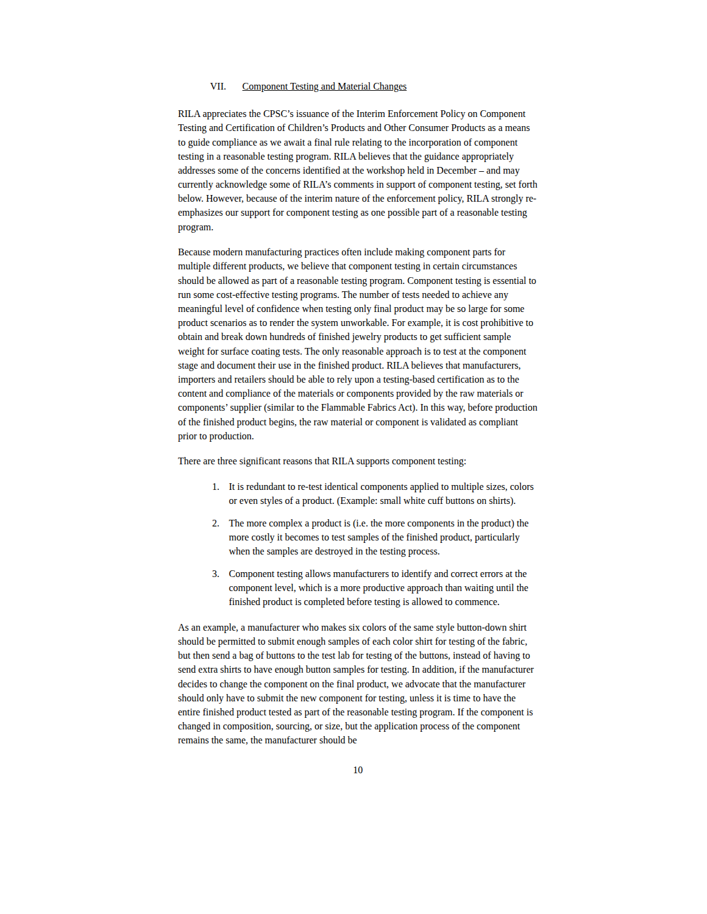VII. Component Testing and Material Changes
RILA appreciates the CPSC’s issuance of the Interim Enforcement Policy on Component Testing and Certification of Children’s Products and Other Consumer Products as a means to guide compliance as we await a final rule relating to the incorporation of component testing in a reasonable testing program. RILA believes that the guidance appropriately addresses some of the concerns identified at the workshop held in December – and may currently acknowledge some of RILA’s comments in support of component testing, set forth below. However, because of the interim nature of the enforcement policy, RILA strongly re-emphasizes our support for component testing as one possible part of a reasonable testing program.
Because modern manufacturing practices often include making component parts for multiple different products, we believe that component testing in certain circumstances should be allowed as part of a reasonable testing program. Component testing is essential to run some cost-effective testing programs. The number of tests needed to achieve any meaningful level of confidence when testing only final product may be so large for some product scenarios as to render the system unworkable. For example, it is cost prohibitive to obtain and break down hundreds of finished jewelry products to get sufficient sample weight for surface coating tests. The only reasonable approach is to test at the component stage and document their use in the finished product. RILA believes that manufacturers, importers and retailers should be able to rely upon a testing-based certification as to the content and compliance of the materials or components provided by the raw materials or components’ supplier (similar to the Flammable Fabrics Act). In this way, before production of the finished product begins, the raw material or component is validated as compliant prior to production.
There are three significant reasons that RILA supports component testing:
It is redundant to re-test identical components applied to multiple sizes, colors or even styles of a product. (Example: small white cuff buttons on shirts).
The more complex a product is (i.e. the more components in the product) the more costly it becomes to test samples of the finished product, particularly when the samples are destroyed in the testing process.
Component testing allows manufacturers to identify and correct errors at the component level, which is a more productive approach than waiting until the finished product is completed before testing is allowed to commence.
As an example, a manufacturer who makes six colors of the same style button-down shirt should be permitted to submit enough samples of each color shirt for testing of the fabric, but then send a bag of buttons to the test lab for testing of the buttons, instead of having to send extra shirts to have enough button samples for testing. In addition, if the manufacturer decides to change the component on the final product, we advocate that the manufacturer should only have to submit the new component for testing, unless it is time to have the entire finished product tested as part of the reasonable testing program. If the component is changed in composition, sourcing, or size, but the application process of the component remains the same, the manufacturer should be
10